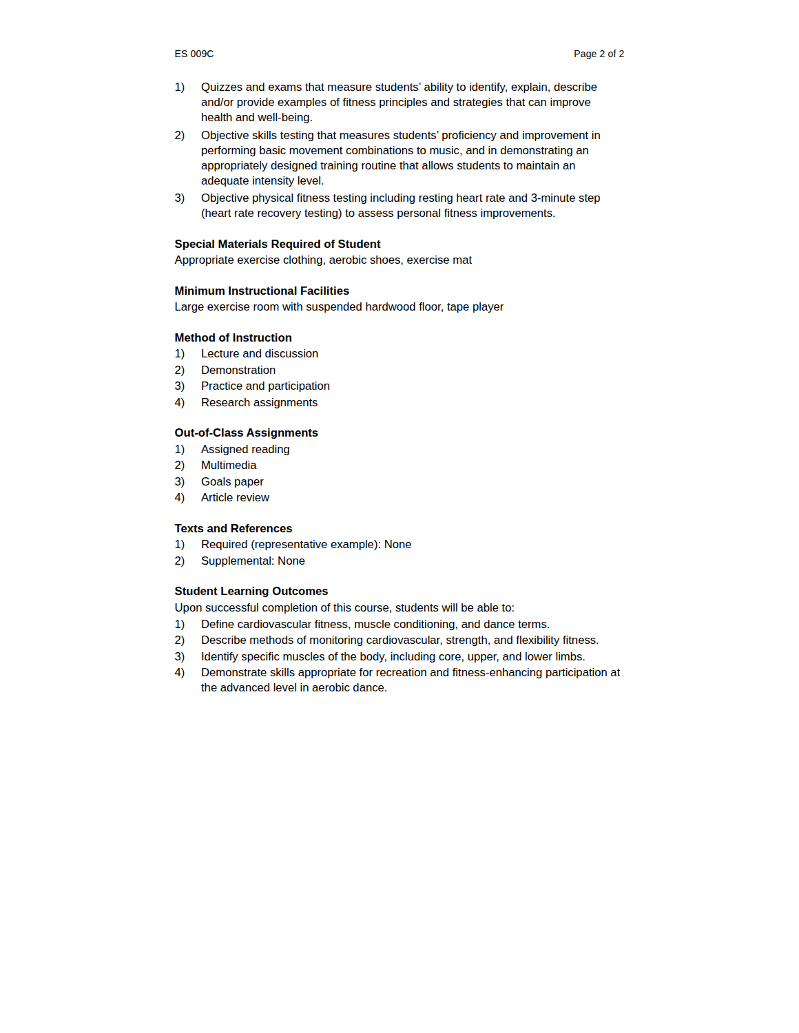ES 009C
Page 2 of 2
1) Quizzes and exams that measure students’ ability to identify, explain, describe and/or provide examples of fitness principles and strategies that can improve health and well-being.
2) Objective skills testing that measures students’ proficiency and improvement in performing basic movement combinations to music, and in demonstrating an appropriately designed training routine that allows students to maintain an adequate intensity level.
3) Objective physical fitness testing including resting heart rate and 3-minute step (heart rate recovery testing) to assess personal fitness improvements.
Special Materials Required of Student
Appropriate exercise clothing, aerobic shoes, exercise mat
Minimum Instructional Facilities
Large exercise room with suspended hardwood floor, tape player
Method of Instruction
1) Lecture and discussion
2) Demonstration
3) Practice and participation
4) Research assignments
Out-of-Class Assignments
1) Assigned reading
2) Multimedia
3) Goals paper
4) Article review
Texts and References
1) Required (representative example): None
2) Supplemental: None
Student Learning Outcomes
Upon successful completion of this course, students will be able to:
1) Define cardiovascular fitness, muscle conditioning, and dance terms.
2) Describe methods of monitoring cardiovascular, strength, and flexibility fitness.
3) Identify specific muscles of the body, including core, upper, and lower limbs.
4) Demonstrate skills appropriate for recreation and fitness-enhancing participation at the advanced level in aerobic dance.